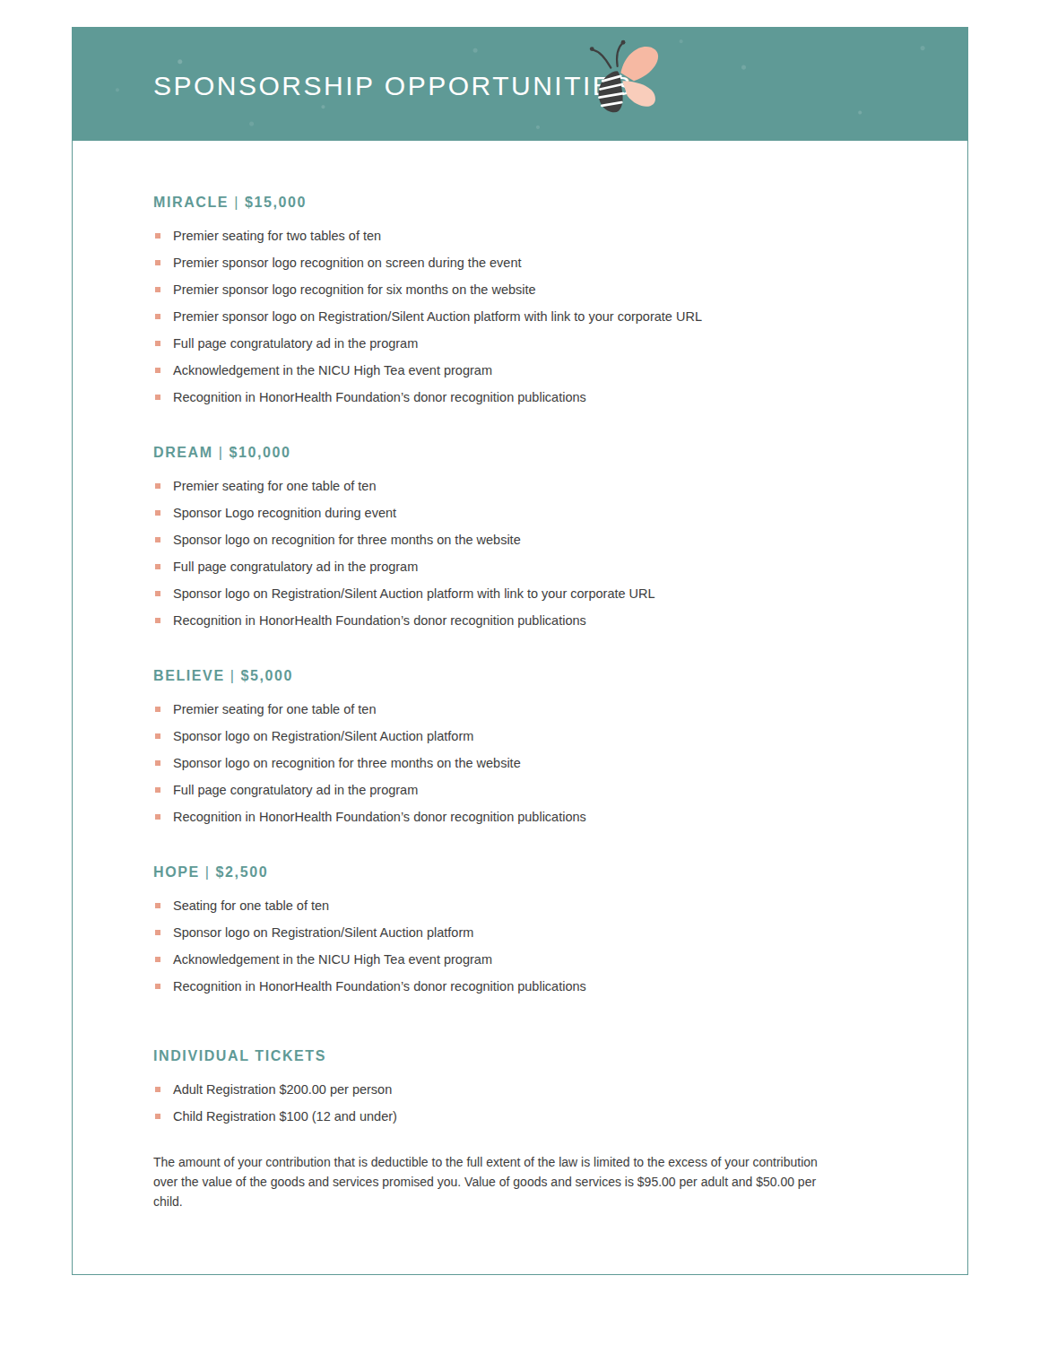SPONSORSHIP OPPORTUNITIES
MIRACLE | $15,000
Premier seating for two tables of ten
Premier sponsor logo recognition on screen during the event
Premier sponsor logo recognition for six months on the website
Premier sponsor logo on Registration/Silent Auction platform with link to your corporate URL
Full page congratulatory ad in the program
Acknowledgement in the NICU High Tea event program
Recognition in HonorHealth Foundation’s donor recognition publications
DREAM | $10,000
Premier seating for one table of ten
Sponsor Logo recognition during event
Sponsor logo on recognition for three months on the website
Full page congratulatory ad in the program
Sponsor logo on Registration/Silent Auction platform with link to your corporate URL
Recognition in HonorHealth Foundation’s donor recognition publications
BELIEVE | $5,000
Premier seating for one table of ten
Sponsor logo on Registration/Silent Auction platform
Sponsor logo on recognition for three months on the website
Full page congratulatory ad in the program
Recognition in HonorHealth Foundation’s donor recognition publications
HOPE | $2,500
Seating for one table of ten
Sponsor logo on Registration/Silent Auction platform
Acknowledgement in the NICU High Tea event program
Recognition in HonorHealth Foundation’s donor recognition publications
INDIVIDUAL TICKETS
Adult Registration $200.00 per person
Child Registration $100 (12 and under)
The amount of your contribution that is deductible to the full extent of the law is limited to the excess of your contribution over the value of the goods and services promised you. Value of goods and services is $95.00 per adult and $50.00 per child.